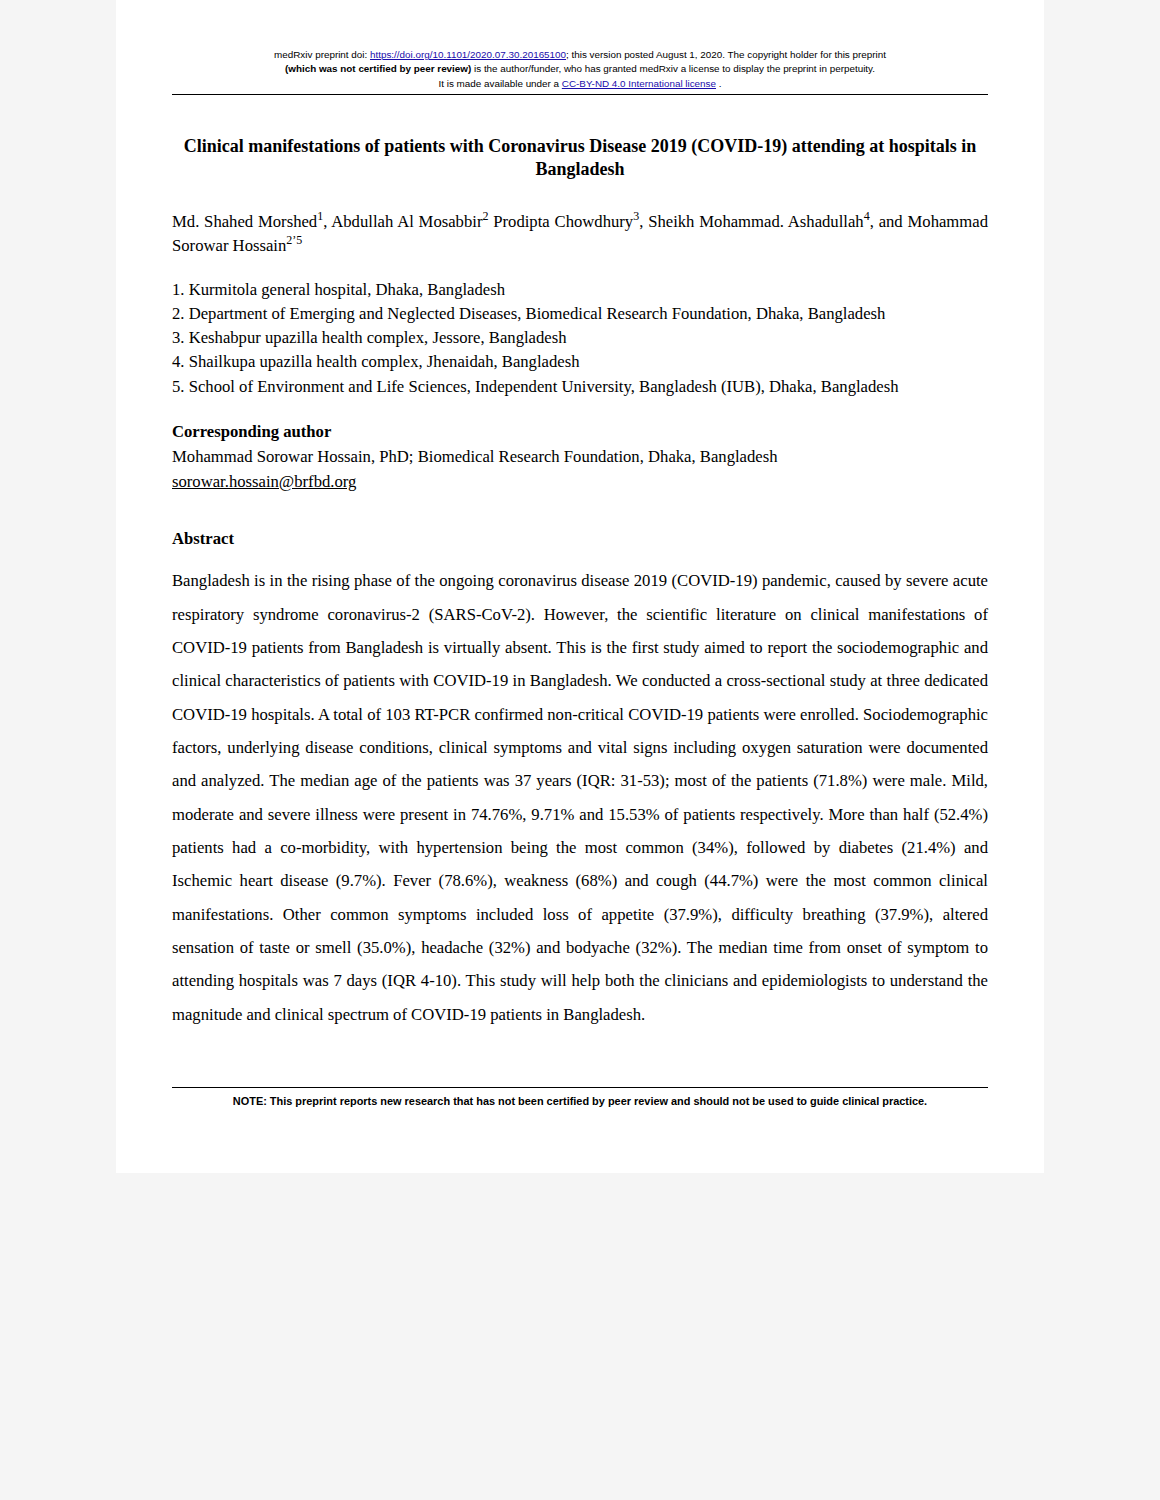medRxiv preprint doi: https://doi.org/10.1101/2020.07.30.20165100; this version posted August 1, 2020. The copyright holder for this preprint
(which was not certified by peer review) is the author/funder, who has granted medRxiv a license to display the preprint in perpetuity.
It is made available under a CC-BY-ND 4.0 International license .
Clinical manifestations of patients with Coronavirus Disease 2019 (COVID-19) attending at hospitals in Bangladesh
Md. Shahed Morshed1, Abdullah Al Mosabbir2 Prodipta Chowdhury3, Sheikh Mohammad. Ashadullah4, and Mohammad Sorowar Hossain2’5
1. Kurmitola general hospital, Dhaka, Bangladesh
2. Department of Emerging and Neglected Diseases, Biomedical Research Foundation, Dhaka, Bangladesh
3. Keshabpur upazilla health complex, Jessore, Bangladesh
4. Shailkupa upazilla health complex, Jhenaidah, Bangladesh
5. School of Environment and Life Sciences, Independent University, Bangladesh (IUB), Dhaka, Bangladesh
Corresponding author
Mohammad Sorowar Hossain, PhD; Biomedical Research Foundation, Dhaka, Bangladesh
sorowar.hossain@brfbd.org
Abstract
Bangladesh is in the rising phase of the ongoing coronavirus disease 2019 (COVID-19) pandemic, caused by severe acute respiratory syndrome coronavirus-2 (SARS-CoV-2). However, the scientific literature on clinical manifestations of COVID-19 patients from Bangladesh is virtually absent. This is the first study aimed to report the sociodemographic and clinical characteristics of patients with COVID-19 in Bangladesh. We conducted a cross-sectional study at three dedicated COVID-19 hospitals. A total of 103 RT-PCR confirmed non-critical COVID-19 patients were enrolled. Sociodemographic factors, underlying disease conditions, clinical symptoms and vital signs including oxygen saturation were documented and analyzed. The median age of the patients was 37 years (IQR: 31-53); most of the patients (71.8%) were male. Mild, moderate and severe illness were present in 74.76%, 9.71% and 15.53% of patients respectively. More than half (52.4%) patients had a co-morbidity, with hypertension being the most common (34%), followed by diabetes (21.4%) and Ischemic heart disease (9.7%). Fever (78.6%), weakness (68%) and cough (44.7%) were the most common clinical manifestations. Other common symptoms included loss of appetite (37.9%), difficulty breathing (37.9%), altered sensation of taste or smell (35.0%), headache (32%) and bodyache (32%). The median time from onset of symptom to attending hospitals was 7 days (IQR 4-10). This study will help both the clinicians and epidemiologists to understand the magnitude and clinical spectrum of COVID-19 patients in Bangladesh.
NOTE: This preprint reports new research that has not been certified by peer review and should not be used to guide clinical practice.